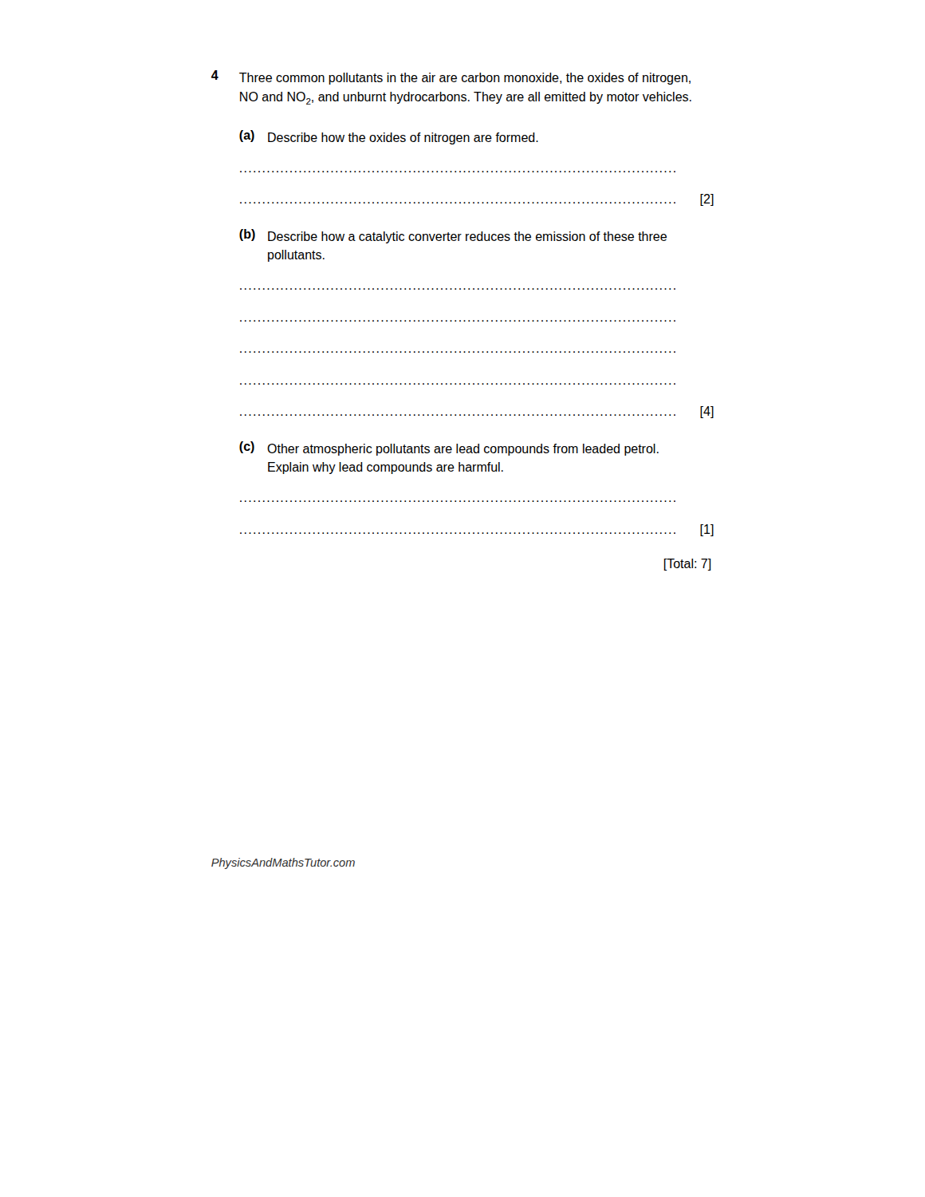4
Three common pollutants in the air are carbon monoxide, the oxides of nitrogen, NO and NO2, and unburnt hydrocarbons. They are all emitted by motor vehicles.
(a)
Describe how the oxides of nitrogen are formed.
..........................................................................................................................................
.................................................................................................................................. [2]
(b)
Describe how a catalytic converter reduces the emission of these three pollutants.
..........................................................................................................................................
..........................................................................................................................................
..........................................................................................................................................
..........................................................................................................................................
.................................................................................................................................. [4]
(c)
Other atmospheric pollutants are lead compounds from leaded petrol.
Explain why lead compounds are harmful.
..........................................................................................................................................
.................................................................................................................................. [1]
[Total: 7]
PhysicsAndMathsTutor.com